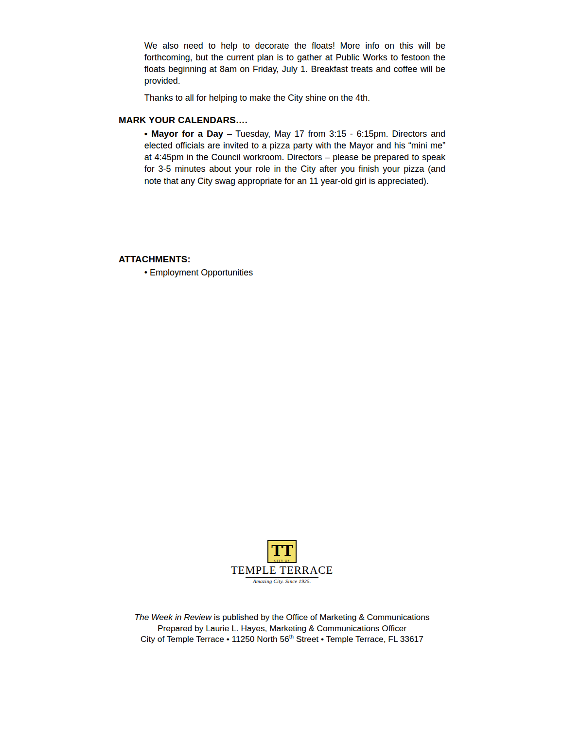We also need to help to decorate the floats! More info on this will be forthcoming, but the current plan is to gather at Public Works to festoon the floats beginning at 8am on Friday, July 1. Breakfast treats and coffee will be provided.
Thanks to all for helping to make the City shine on the 4th.
MARK YOUR CALENDARS….
• Mayor for a Day – Tuesday, May 17 from 3:15 - 6:15pm. Directors and elected officials are invited to a pizza party with the Mayor and his “mini me” at 4:45pm in the Council workroom. Directors – please be prepared to speak for 3-5 minutes about your role in the City after you finish your pizza (and note that any City swag appropriate for an 11 year-old girl is appreciated).
ATTACHMENTS:
• Employment Opportunities
TTCITY OF
TEMPLE TERRACE
Amazing City. Since 1925.
The Week in Review is published by the Office of Marketing & Communications
Prepared by Laurie L. Hayes, Marketing & Communications Officer
City of Temple Terrace • 11250 North 56th Street • Temple Terrace, FL 33617